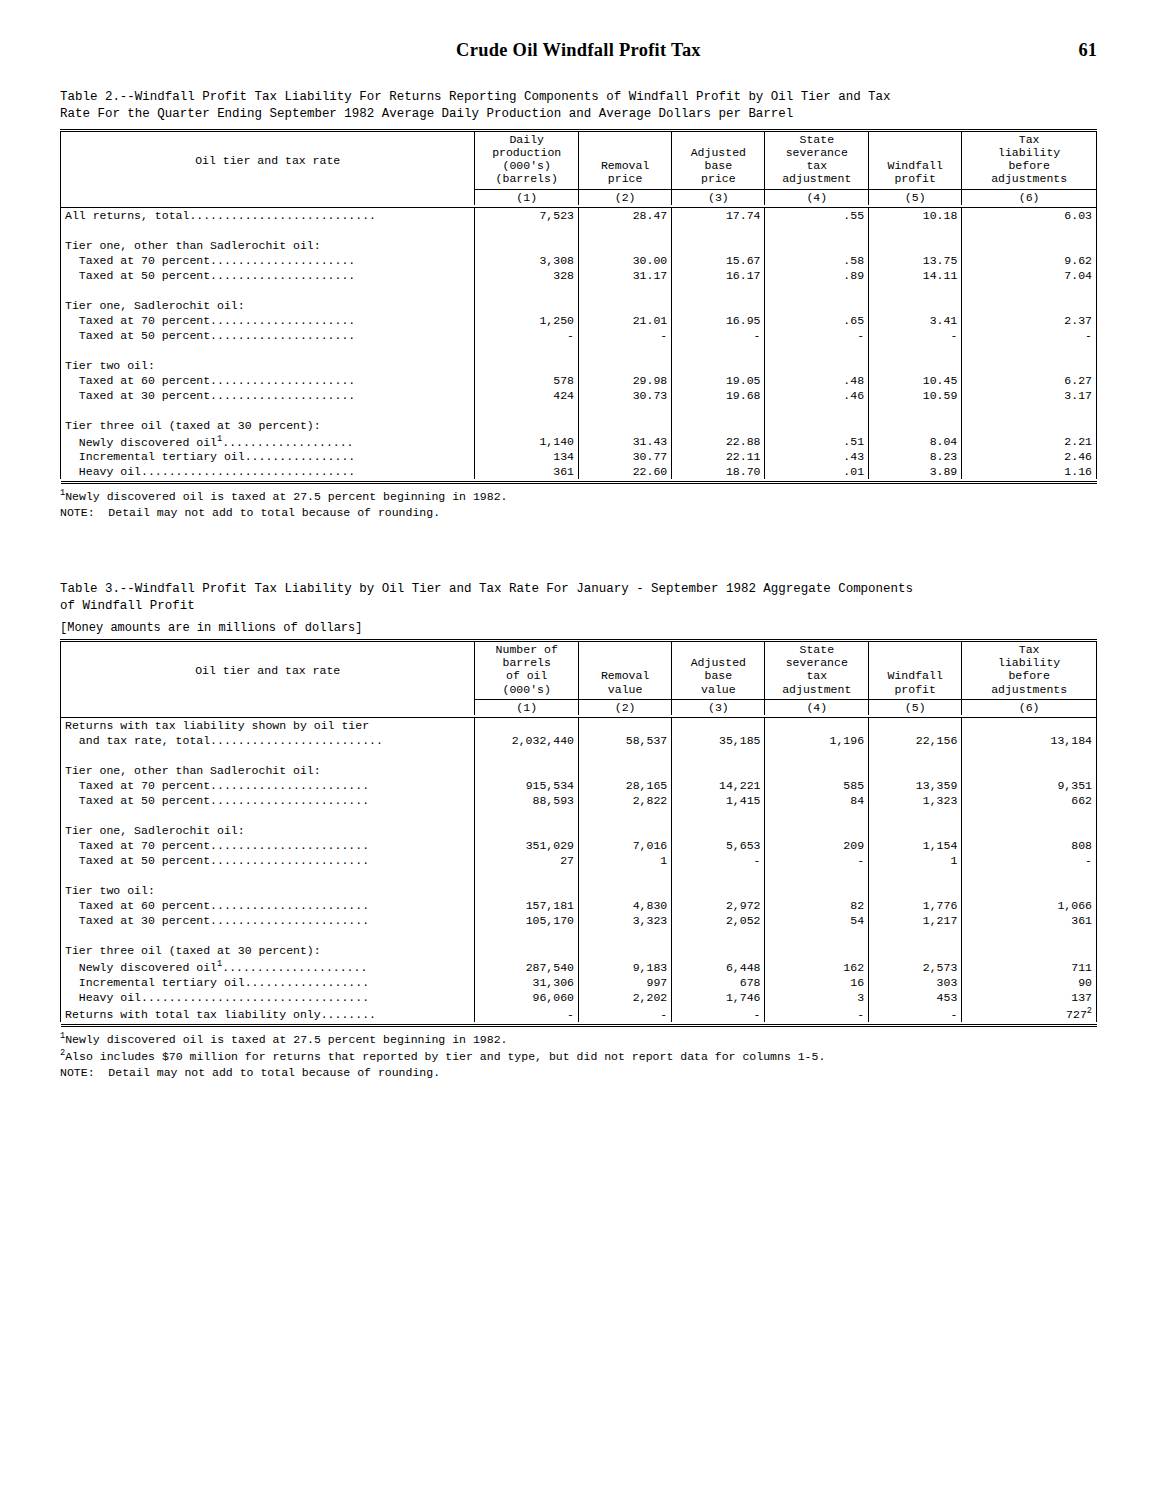Crude Oil Windfall Profit Tax 61
Table 2.--Windfall Profit Tax Liability For Returns Reporting Components of Windfall Profit by Oil Tier and Tax
Rate For the Quarter Ending September 1982 Average Daily Production and Average Dollars per Barrel
| Oil tier and tax rate | Daily production (000's) (barrels) | Removal price | Adjusted base price | State severance tax adjustment | Windfall profit | Tax liability before adjustments |
| --- | --- | --- | --- | --- | --- | --- |
| | (1) | (2) | (3) | (4) | (5) | (6) |
| All returns, total........................... | 7,523 | 28.47 | 17.74 | .55 | 10.18 | 6.03 |
| Tier one, other than Sadlerochit oil: | | | | | | |
| Taxed at 70 percent..................... | 3,308 | 30.00 | 15.67 | .58 | 13.75 | 9.62 |
| Taxed at 50 percent..................... | 328 | 31.17 | 16.17 | .89 | 14.11 | 7.04 |
| Tier one, Sadlerochit oil: | | | | | | |
| Taxed at 70 percent..................... | 1,250 | 21.01 | 16.95 | .65 | 3.41 | 2.37 |
| Taxed at 50 percent..................... | - | - | - | - | - | - |
| Tier two oil: | | | | | | |
| Taxed at 60 percent..................... | 578 | 29.98 | 19.05 | .48 | 10.45 | 6.27 |
| Taxed at 30 percent..................... | 424 | 30.73 | 19.68 | .46 | 10.59 | 3.17 |
| Tier three oil (taxed at 30 percent): | | | | | | |
| Newly discovered oil 1 ................... | 1,140 | 31.43 | 22.88 | .51 | 8.04 | 2.21 |
| Incremental tertiary oil................ | 134 | 30.77 | 22.11 | .43 | 8.23 | 2.46 |
| Heavy oil............................... | 361 | 22.60 | 18.70 | .01 | 3.89 | 1.16 |
1Newly discovered oil is taxed at 27.5 percent beginning in 1982.
NOTE: Detail may not add to total because of rounding.
Table 3.--Windfall Profit Tax Liability by Oil Tier and Tax Rate For January - September 1982 Aggregate Components
of Windfall Profit
[Money amounts are in millions of dollars]
| Oil tier and tax rate | Number of barrels of oil (000's) | Removal value | Adjusted base value | State severance tax adjustment | Windfall profit | Tax liability before adjustments |
| --- | --- | --- | --- | --- | --- | --- |
| | (1) | (2) | (3) | (4) | (5) | (6) |
| Returns with tax liability shown by oil tier | | | | | | |
| and tax rate, total......................... | 2,032,440 | 58,537 | 35,185 | 1,196 | 22,156 | 13,184 |
| Tier one, other than Sadlerochit oil: | | | | | | |
| Taxed at 70 percent....................... | 915,534 | 28,165 | 14,221 | 585 | 13,359 | 9,351 |
| Taxed at 50 percent....................... | 88,593 | 2,822 | 1,415 | 84 | 1,323 | 662 |
| Tier one, Sadlerochit oil: | | | | | | |
| Taxed at 70 percent....................... | 351,029 | 7,016 | 5,653 | 209 | 1,154 | 808 |
| Taxed at 50 percent....................... | 27 | 1 | - | - | 1 | - |
| Tier two oil: | | | | | | |
| Taxed at 60 percent....................... | 157,181 | 4,830 | 2,972 | 82 | 1,776 | 1,066 |
| Taxed at 30 percent....................... | 105,170 | 3,323 | 2,052 | 54 | 1,217 | 361 |
| Tier three oil (taxed at 30 percent): | | | | | | |
| Newly discovered oil 1 ..................... | 287,540 | 9,183 | 6,448 | 162 | 2,573 | 711 |
| Incremental tertiary oil.................. | 31,306 | 997 | 678 | 16 | 303 | 90 |
| Heavy oil................................. | 96,060 | 2,202 | 1,746 | 3 | 453 | 137 |
| Returns with total tax liability only........ | - | - | - | - | - | 727 2 |
1Newly discovered oil is taxed at 27.5 percent beginning in 1982.
2Also includes $70 million for returns that reported by tier and type, but did not report data for columns 1-5.
NOTE: Detail may not add to total because of rounding.